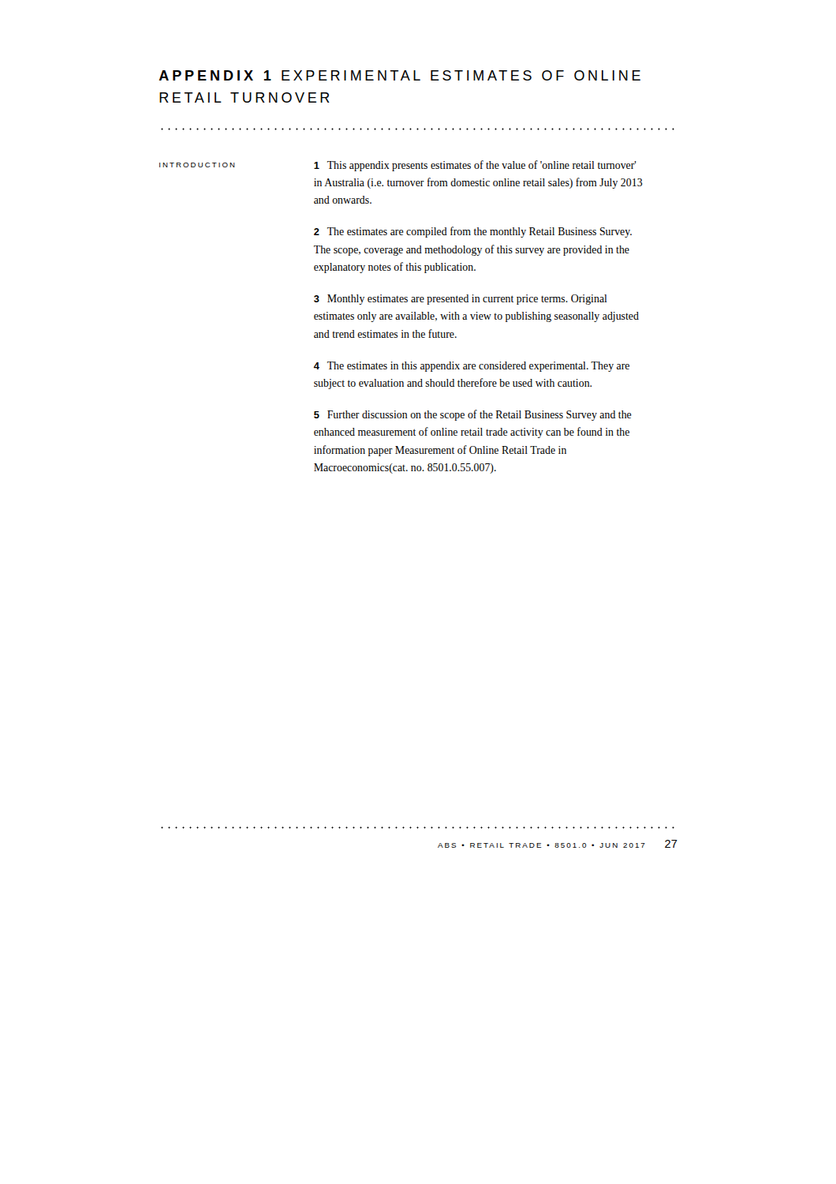Appendix 1 Experimental Estimates of Online Retail Turnover
Introduction
1 This appendix presents estimates of the value of 'online retail turnover' in Australia (i.e. turnover from domestic online retail sales) from July 2013 and onwards.
2 The estimates are compiled from the monthly Retail Business Survey. The scope, coverage and methodology of this survey are provided in the explanatory notes of this publication.
3 Monthly estimates are presented in current price terms. Original estimates only are available, with a view to publishing seasonally adjusted and trend estimates in the future.
4 The estimates in this appendix are considered experimental. They are subject to evaluation and should therefore be used with caution.
5 Further discussion on the scope of the Retail Business Survey and the enhanced measurement of online retail trade activity can be found in the information paper Measurement of Online Retail Trade in Macroeconomics(cat. no. 8501.0.55.007).
ABS • Retail Trade • 8501.0 • Jun 2017 27